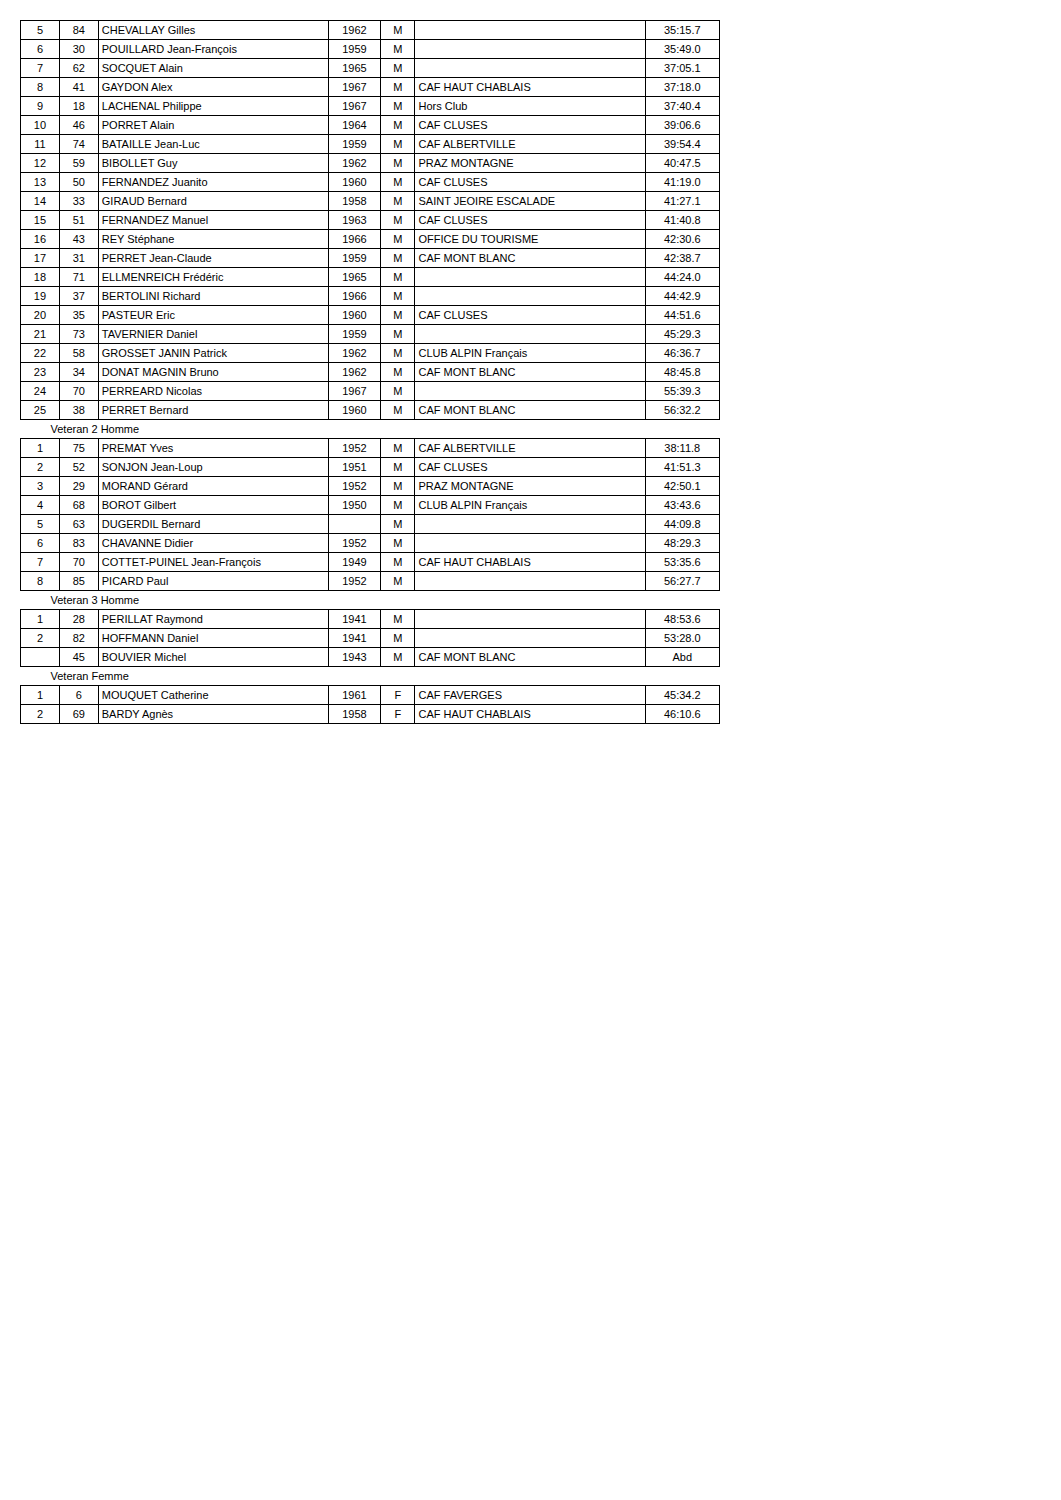| 5 | 84 | CHEVALLAY Gilles | 1962 | M | | 35:15.7 |
| 6 | 30 | POUILLARD Jean-François | 1959 | M | | 35:49.0 |
| 7 | 62 | SOCQUET Alain | 1965 | M | | 37:05.1 |
| 8 | 41 | GAYDON Alex | 1967 | M | CAF HAUT CHABLAIS | 37:18.0 |
| 9 | 18 | LACHENAL Philippe | 1967 | M | Hors Club | 37:40.4 |
| 10 | 46 | PORRET Alain | 1964 | M | CAF CLUSES | 39:06.6 |
| 11 | 74 | BATAILLE Jean-Luc | 1959 | M | CAF ALBERTVILLE | 39:54.4 |
| 12 | 59 | BIBOLLET Guy | 1962 | M | PRAZ MONTAGNE | 40:47.5 |
| 13 | 50 | FERNANDEZ Juanito | 1960 | M | CAF CLUSES | 41:19.0 |
| 14 | 33 | GIRAUD Bernard | 1958 | M | SAINT JEOIRE ESCALADE | 41:27.1 |
| 15 | 51 | FERNANDEZ Manuel | 1963 | M | CAF CLUSES | 41:40.8 |
| 16 | 43 | REY Stéphane | 1966 | M | OFFICE DU TOURISME | 42:30.6 |
| 17 | 31 | PERRET Jean-Claude | 1959 | M | CAF MONT BLANC | 42:38.7 |
| 18 | 71 | ELLMENREICH Frédéric | 1965 | M | | 44:24.0 |
| 19 | 37 | BERTOLINI Richard | 1966 | M | | 44:42.9 |
| 20 | 35 | PASTEUR Eric | 1960 | M | CAF CLUSES | 44:51.6 |
| 21 | 73 | TAVERNIER Daniel | 1959 | M | | 45:29.3 |
| 22 | 58 | GROSSET JANIN Patrick | 1962 | M | CLUB ALPIN Français | 46:36.7 |
| 23 | 34 | DONAT MAGNIN Bruno | 1962 | M | CAF MONT BLANC | 48:45.8 |
| 24 | 70 | PERREARD Nicolas | 1967 | M | | 55:39.3 |
| 25 | 38 | PERRET Bernard | 1960 | M | CAF MONT BLANC | 56:32.2 |
| Veteran 2 Homme |
| 1 | 75 | PREMAT Yves | 1952 | M | CAF ALBERTVILLE | 38:11.8 |
| 2 | 52 | SONJON Jean-Loup | 1951 | M | CAF CLUSES | 41:51.3 |
| 3 | 29 | MORAND Gérard | 1952 | M | PRAZ MONTAGNE | 42:50.1 |
| 4 | 68 | BOROT Gilbert | 1950 | M | CLUB ALPIN Français | 43:43.6 |
| 5 | 63 | DUGERDIL Bernard | | M | | 44:09.8 |
| 6 | 83 | CHAVANNE Didier | 1952 | M | | 48:29.3 |
| 7 | 70 | COTTET-PUINEL Jean-François | 1949 | M | CAF HAUT CHABLAIS | 53:35.6 |
| 8 | 85 | PICARD Paul | 1952 | M | | 56:27.7 |
| Veteran 3 Homme |
| 1 | 28 | PERILLAT Raymond | 1941 | M | | 48:53.6 |
| 2 | 82 | HOFFMANN Daniel | 1941 | M | | 53:28.0 |
| | 45 | BOUVIER Michel | 1943 | M | CAF MONT BLANC | Abd |
| Veteran Femme |
| 1 | 6 | MOUQUET Catherine | 1961 | F | CAF FAVERGES | 45:34.2 |
| 2 | 69 | BARDY Agnès | 1958 | F | CAF HAUT CHABLAIS | 46:10.6 |